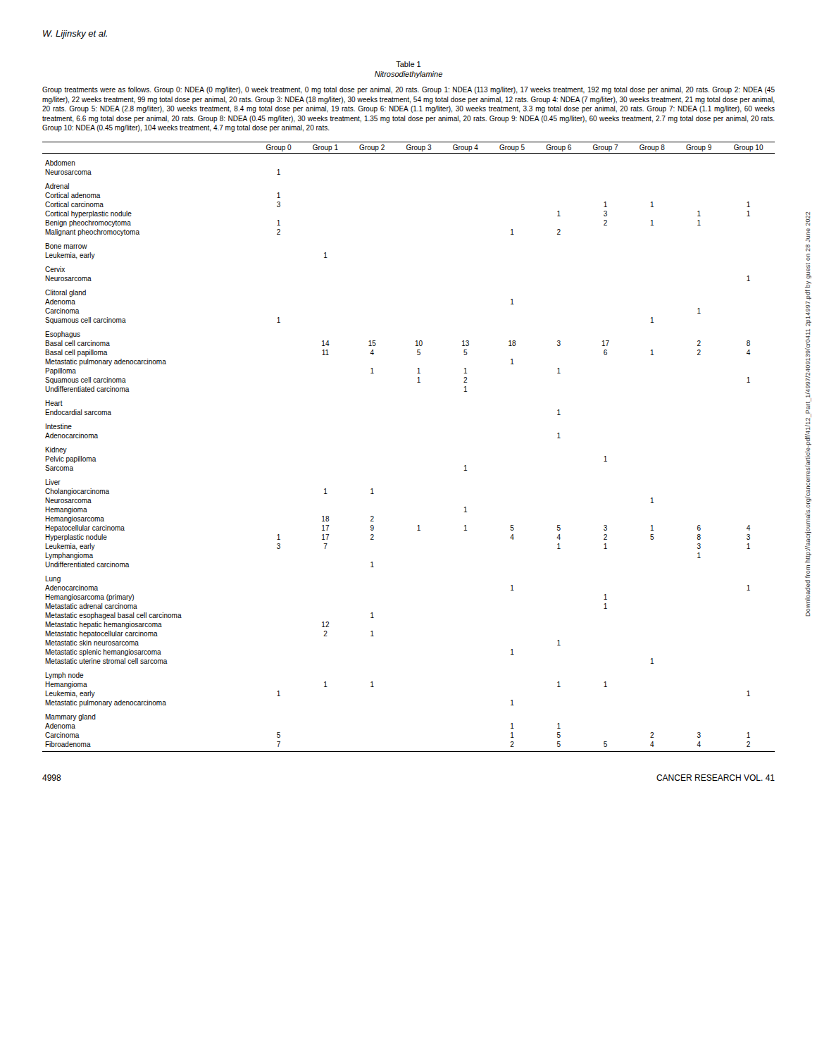W. Lijinsky et al.
Table 1
Nitrosodiethylamine
Group treatments were as follows. Group 0: NDEA (0 mg/liter), 0 week treatment, 0 mg total dose per animal, 20 rats. Group 1: NDEA (113 mg/liter), 17 weeks treatment, 192 mg total dose per animal, 20 rats. Group 2: NDEA (45 mg/liter), 22 weeks treatment, 99 mg total dose per animal, 20 rats. Group 3: NDEA (18 mg/liter), 30 weeks treatment, 54 mg total dose per animal, 12 rats. Group 4: NDEA (7 mg/liter), 30 weeks treatment, 21 mg total dose per animal, 20 rats. Group 5: NDEA (2.8 mg/liter), 30 weeks treatment, 8.4 mg total dose per animal, 19 rats. Group 6: NDEA (1.1 mg/liter), 30 weeks treatment, 3.3 mg total dose per animal, 20 rats. Group 7: NDEA (1.1 mg/liter), 60 weeks treatment, 6.6 mg total dose per animal, 20 rats. Group 8: NDEA (0.45 mg/liter), 30 weeks treatment, 1.35 mg total dose per animal, 20 rats. Group 9: NDEA (0.45 mg/liter), 60 weeks treatment, 2.7 mg total dose per animal, 20 rats. Group 10: NDEA (0.45 mg/liter), 104 weeks treatment, 4.7 mg total dose per animal, 20 rats.
| | Group 0 | Group 1 | Group 2 | Group 3 | Group 4 | Group 5 | Group 6 | Group 7 | Group 8 | Group 9 | Group 10 |
| --- | --- | --- | --- | --- | --- | --- | --- | --- | --- | --- | --- |
| Abdomen | | | | | | | | | | | |
| Neurosarcoma | 1 | | | | | | | | | | |
| Adrenal | | | | | | | | | | | |
| Cortical adenoma | 1 | | | | | | | | | | |
| Cortical carcinoma | 3 | | | | | | | 1 | 1 | | 1 |
| Cortical hyperplastic nodule | | | | | | | 1 | 3 | | 1 | 1 |
| Benign pheochromocytoma | 1 | | | | | | | 2 | 1 | 1 | |
| Malignant pheochromocytoma | 2 | | | | | 1 | 2 | | | | |
| Bone marrow | | | | | | | | | | | |
| Leukemia, early | | 1 | | | | | | | | | |
| Cervix | | | | | | | | | | | |
| Neurosarcoma | | | | | | | | | | | 1 |
| Clitoral gland | | | | | | | | | | | |
| Adenoma | | | | | | 1 | | | | | |
| Carcinoma | | | | | | | | | | 1 | |
| Squamous cell carcinoma | 1 | | | | | | | | 1 | | |
| Esophagus | | | | | | | | | | | |
| Basal cell carcinoma | | 14 | 15 | 10 | 13 | 18 | 3 | 17 | | 2 | 8 |
| Basal cell papilloma | | 11 | 4 | 5 | 5 | | | 6 | 1 | 2 | 4 |
| Metastatic pulmonary adenocarcinoma | | | | | | 1 | | | | | |
| Papilloma | | | 1 | 1 | 1 | | 1 | | | | |
| Squamous cell carcinoma | | | | 1 | 2 | | | | | | 1 |
| Undifferentiated carcinoma | | | | | 1 | | | | | | |
| Heart | | | | | | | | | | | |
| Endocardial sarcoma | | | | | | | 1 | | | | |
| Intestine | | | | | | | | | | | |
| Adenocarcinoma | | | | | | | 1 | | | | |
| Kidney | | | | | | | | | | | |
| Pelvic papilloma | | | | | | | | 1 | | | |
| Sarcoma | | | | | 1 | | | | | | |
| Liver | | | | | | | | | | | |
| Cholangiocarcinoma | | 1 | 1 | | | | | | | | |
| Neurosarcoma | | | | | | | | | 1 | | |
| Hemangioma | | | | | 1 | | | | | | |
| Hemangiosarcoma | | 18 | 2 | | | | | | | | |
| Hepatocellular carcinoma | | 17 | 9 | 1 | 1 | 5 | 5 | 3 | 1 | 6 | 4 |
| Hyperplastic nodule | 1 | 17 | 2 | | | 4 | 4 | 2 | 5 | 8 | 3 |
| Leukemia, early | 3 | 7 | | | | | 1 | 1 | | 3 | 1 |
| Lymphangioma | | | | | | | | | | 1 | |
| Undifferentiated carcinoma | | | 1 | | | | | | | | |
| Lung | | | | | | | | | | | |
| Adenocarcinoma | | | | | | 1 | | | | | 1 |
| Hemangiosarcoma (primary) | | | | | | | | 1 | | | |
| Metastatic adrenal carcinoma | | | | | | | | 1 | | | |
| Metastatic esophageal basal cell carcinoma | | | 1 | | | | | | | | |
| Metastatic hepatic hemangiosarcoma | | 12 | | | | | | | | | |
| Metastatic hepatocellular carcinoma | | 2 | 1 | | | | | | | | |
| Metastatic skin neurosarcoma | | | | | | | 1 | | | | |
| Metastatic splenic hemangiosarcoma | | | | | | 1 | | | | | |
| Metastatic uterine stromal cell sarcoma | | | | | | | | | 1 | | |
| Lymph node | | | | | | | | | | | |
| Hemangioma | | 1 | 1 | | | | 1 | 1 | | | |
| Leukemia, early | 1 | | | | | | | | | | 1 |
| Metastatic pulmonary adenocarcinoma | | | | | | 1 | | | | | |
| Mammary gland | | | | | | | | | | | |
| Adenoma | | | | | | 1 | 1 | | | | |
| Carcinoma | 5 | | | | | 1 | 5 | | 2 | 3 | 1 |
| Fibroadenoma | 7 | | | | | 2 | 5 | 5 | 4 | 4 | 2 |
Downloaded from http://aacrjournals.org/cancerres/article-pdf/41/12_Part_1/4997/2409139/cr0411 2p14997.pdf by guest on 28 June 2022
4998
CANCER RESEARCH VOL. 41